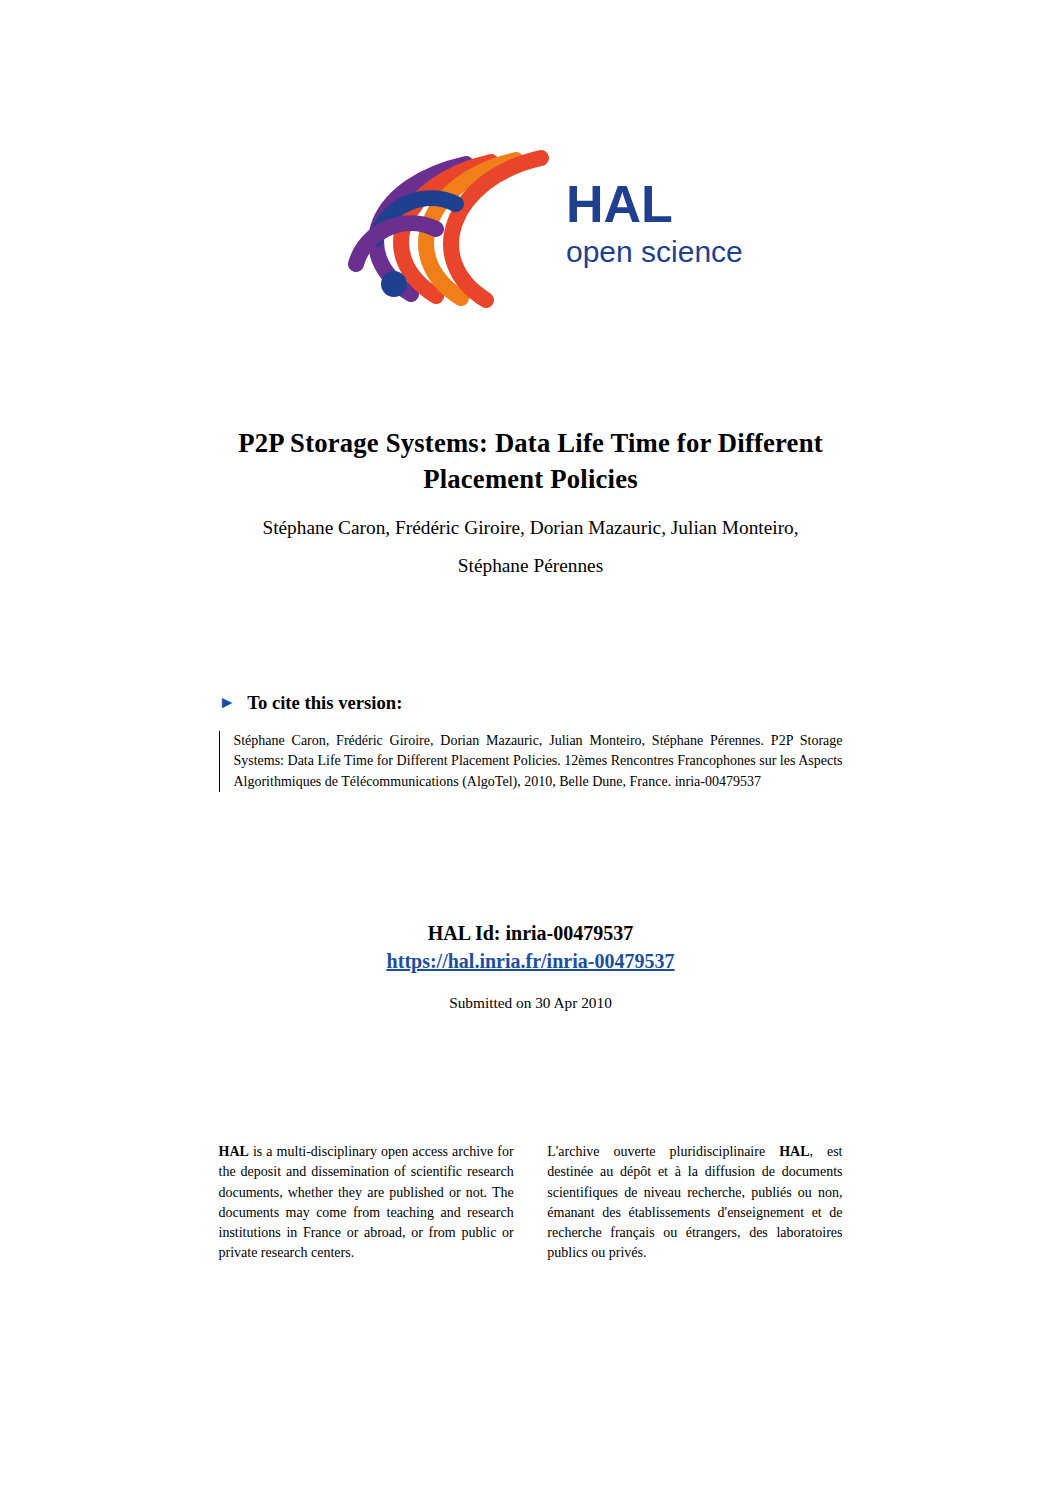HAL open science
P2P Storage Systems: Data Life Time for Different
Placement Policies
Stéphane Caron, Frédéric Giroire, Dorian Mazauric, Julian Monteiro,
Stéphane Pérennes
►To cite this version:
Stéphane Caron, Frédéric Giroire, Dorian Mazauric, Julian Monteiro, Stéphane Pérennes. P2P Storage Systems: Data Life Time for Different Placement Policies. 12èmes Rencontres Francophones sur les Aspects Algorithmiques de Télécommunications (AlgoTel), 2010, Belle Dune, France. inria-00479537
HAL Id: inria-00479537
https://hal.inria.fr/inria-00479537
Submitted on 30 Apr 2010
HAL is a multi-disciplinary open access archive for the deposit and dissemination of scientific research documents, whether they are published or not. The documents may come from teaching and research institutions in France or abroad, or from public or private research centers.
L'archive ouverte pluridisciplinaire HAL, est destinée au dépôt et à la diffusion de documents scientifiques de niveau recherche, publiés ou non, émanant des établissements d'enseignement et de recherche français ou étrangers, des laboratoires publics ou privés.